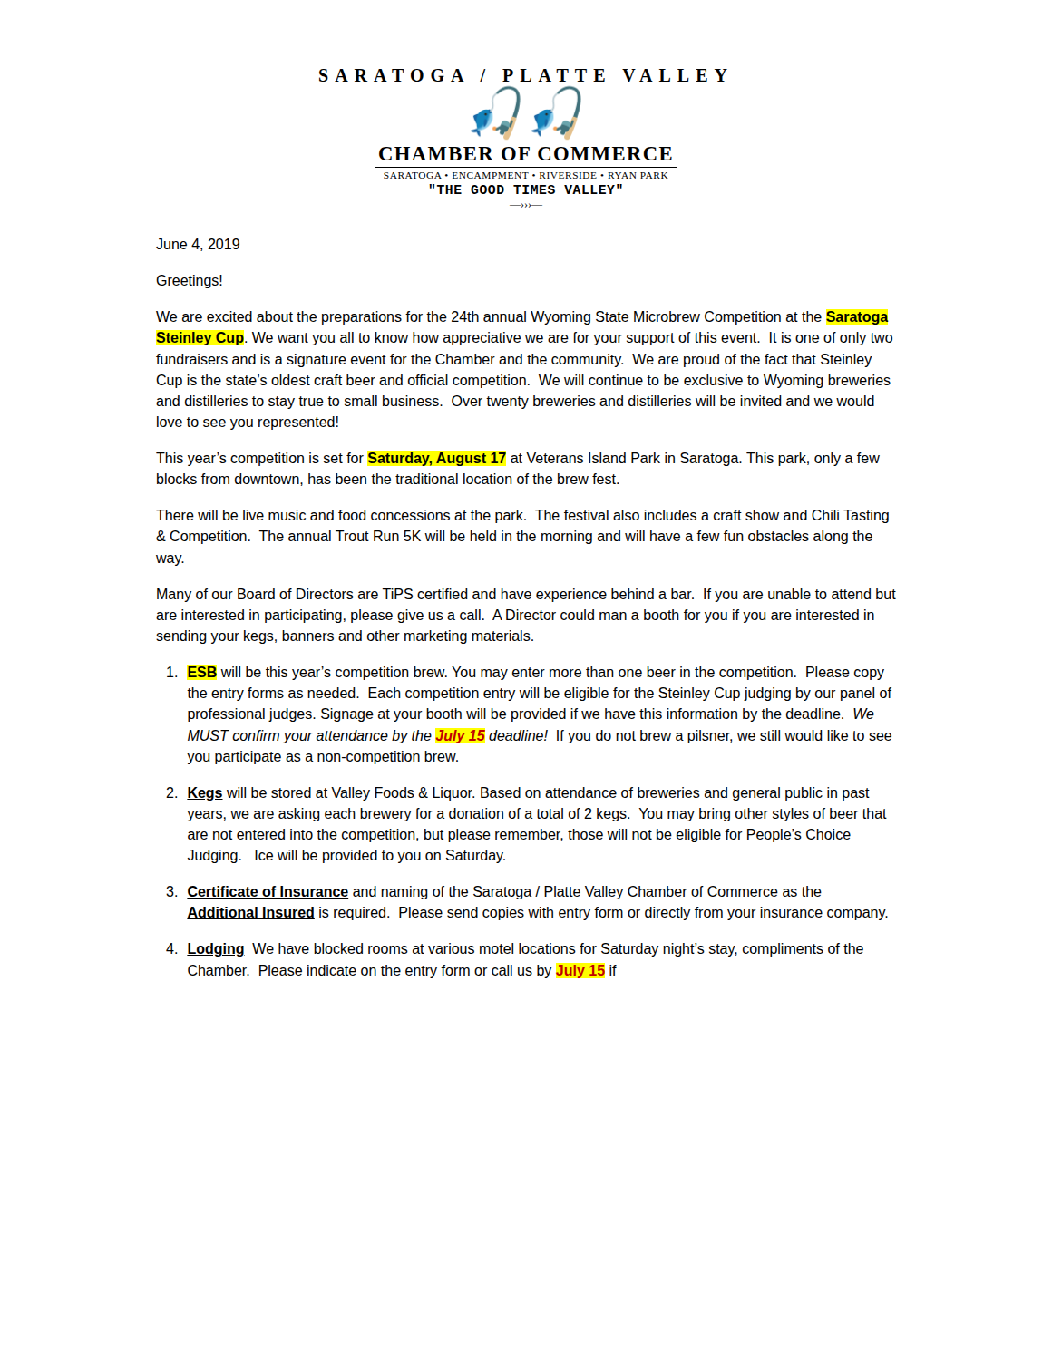SARATOGA / PLATTE VALLEY
🎣🎣
CHAMBER OF COMMERCE
SARATOGA • ENCAMPMENT • RIVERSIDE • RYAN PARK
"THE GOOD TIMES VALLEY"
—›››—
June 4, 2019
Greetings!
We are excited about the preparations for the 24th annual Wyoming State Microbrew Competition at the Saratoga Steinley Cup. We want you all to know how appreciative we are for your support of this event. It is one of only two fundraisers and is a signature event for the Chamber and the community. We are proud of the fact that Steinley Cup is the state’s oldest craft beer and official competition. We will continue to be exclusive to Wyoming breweries and distilleries to stay true to small business. Over twenty breweries and distilleries will be invited and we would love to see you represented!
This year’s competition is set for Saturday, August 17 at Veterans Island Park in Saratoga. This park, only a few blocks from downtown, has been the traditional location of the brew fest.
There will be live music and food concessions at the park. The festival also includes a craft show and Chili Tasting & Competition. The annual Trout Run 5K will be held in the morning and will have a few fun obstacles along the way.
Many of our Board of Directors are TiPS certified and have experience behind a bar. If you are unable to attend but are interested in participating, please give us a call. A Director could man a booth for you if you are interested in sending your kegs, banners and other marketing materials.
ESB will be this year’s competition brew. You may enter more than one beer in the competition. Please copy the entry forms as needed. Each competition entry will be eligible for the Steinley Cup judging by our panel of professional judges. Signage at your booth will be provided if we have this information by the deadline. We MUST confirm your attendance by the July 15 deadline! If you do not brew a pilsner, we still would like to see you participate as a non-competition brew.
Kegs will be stored at Valley Foods & Liquor. Based on attendance of breweries and general public in past years, we are asking each brewery for a donation of a total of 2 kegs. You may bring other styles of beer that are not entered into the competition, but please remember, those will not be eligible for People’s Choice Judging. Ice will be provided to you on Saturday.
Certificate of Insurance and naming of the Saratoga / Platte Valley Chamber of Commerce as the Additional Insured is required. Please send copies with entry form or directly from your insurance company.
Lodging We have blocked rooms at various motel locations for Saturday night’s stay, compliments of the Chamber. Please indicate on the entry form or call us by July 15 if